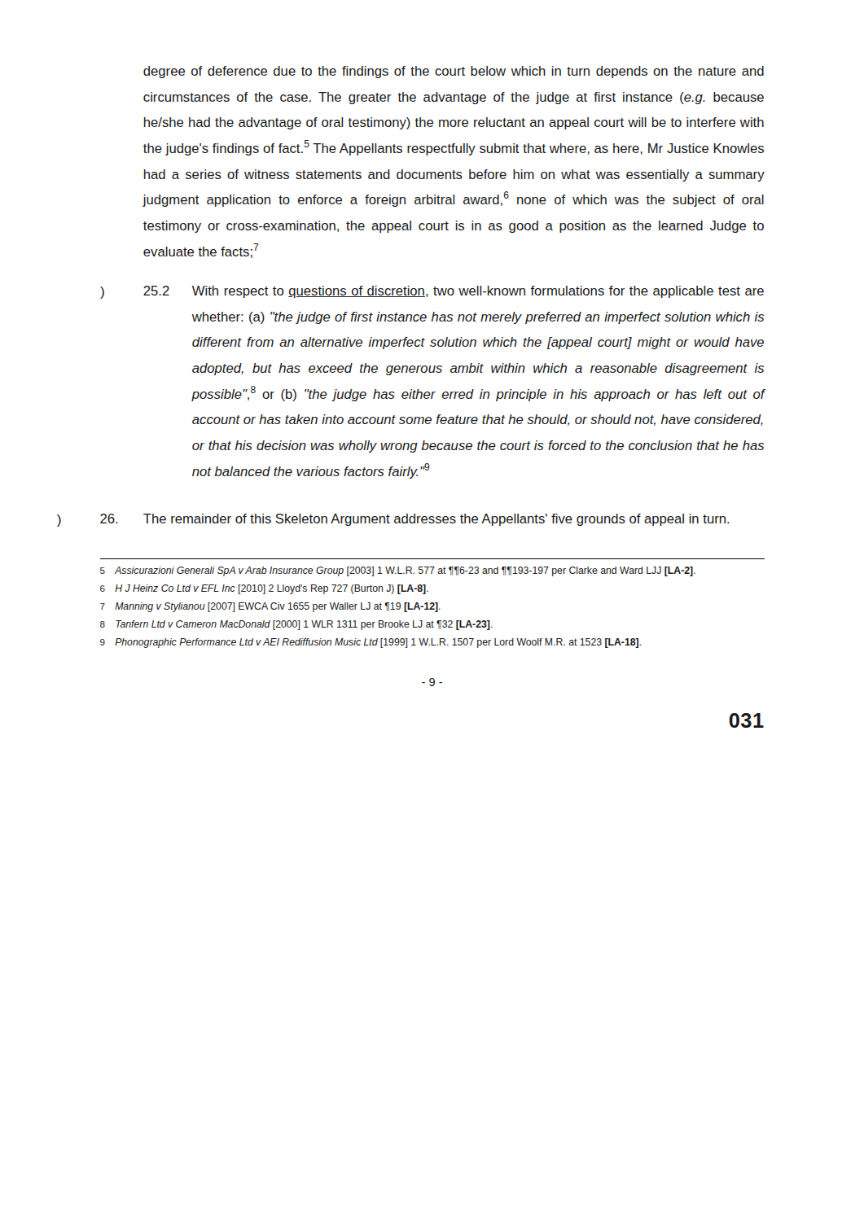degree of deference due to the findings of the court below which in turn depends on the nature and circumstances of the case. The greater the advantage of the judge at first instance (e.g. because he/she had the advantage of oral testimony) the more reluctant an appeal court will be to interfere with the judge's findings of fact.5 The Appellants respectfully submit that where, as here, Mr Justice Knowles had a series of witness statements and documents before him on what was essentially a summary judgment application to enforce a foreign arbitral award,6 none of which was the subject of oral testimony or cross-examination, the appeal court is in as good a position as the learned Judge to evaluate the facts;7
)
25.2
With respect to questions of discretion, two well-known formulations for the applicable test are whether: (a) "the judge of first instance has not merely preferred an imperfect solution which is different from an alternative imperfect solution which the [appeal court] might or would have adopted, but has exceed the generous ambit within which a reasonable disagreement is possible",8 or (b) "the judge has either erred in principle in his approach or has left out of account or has taken into account some feature that he should, or should not, have considered, or that his decision was wholly wrong because the court is forced to the conclusion that he has not balanced the various factors fairly."9
)
26.
The remainder of this Skeleton Argument addresses the Appellants' five grounds of appeal in turn.
Assicurazioni Generali SpA v Arab Insurance Group [2003] 1 W.L.R. 577 at ¶¶6-23 and ¶¶193-197 per Clarke and Ward LJJ [LA-2].
H J Heinz Co Ltd v EFL Inc [2010] 2 Lloyd's Rep 727 (Burton J) [LA-8].
Manning v Stylianou [2007] EWCA Civ 1655 per Waller LJ at ¶19 [LA-12].
Tanfern Ltd v Cameron MacDonald [2000] 1 WLR 1311 per Brooke LJ at ¶32 [LA-23].
Phonographic Performance Ltd v AEI Rediffusion Music Ltd [1999] 1 W.L.R. 1507 per Lord Woolf M.R. at 1523 [LA-18].
- 9 -
031